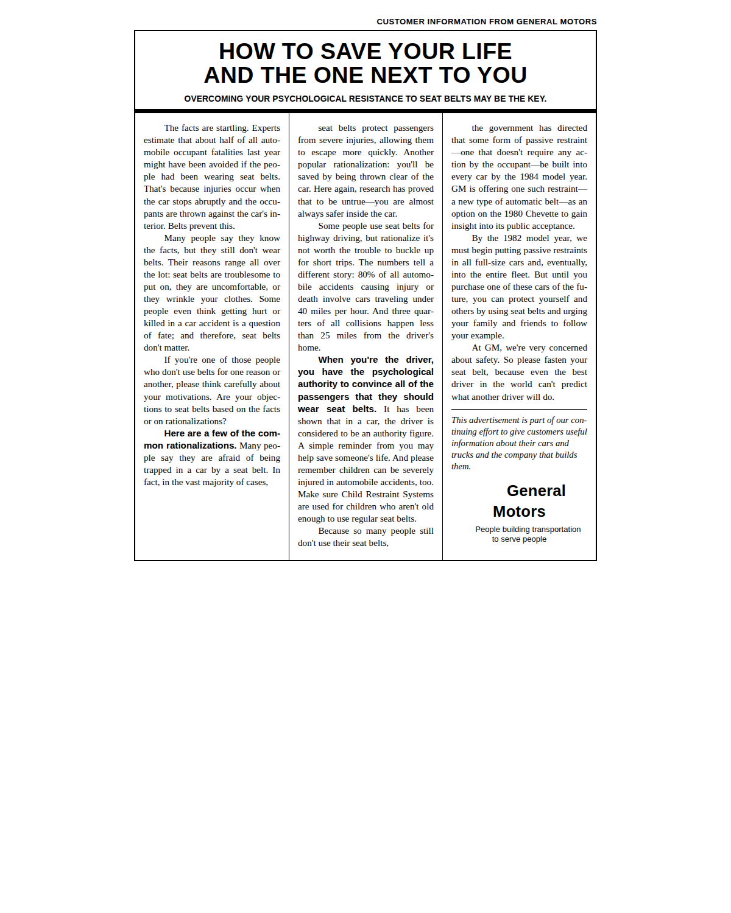CUSTOMER INFORMATION FROM GENERAL MOTORS
HOW TO SAVE YOUR LIFE
AND THE ONE NEXT TO YOU
OVERCOMING YOUR PSYCHOLOGICAL RESISTANCE TO SEAT BELTS MAY BE THE KEY.
The facts are startling. Experts estimate that about half of all automobile occupant fatalities last year might have been avoided if the people had been wearing seat belts. That's because injuries occur when the car stops abruptly and the occupants are thrown against the car's interior. Belts prevent this.
Many people say they know the facts, but they still don't wear belts. Their reasons range all over the lot: seat belts are troublesome to put on, they are uncomfortable, or they wrinkle your clothes. Some people even think getting hurt or killed in a car accident is a question of fate; and therefore, seat belts don't matter.
If you're one of those people who don't use belts for one reason or another, please think carefully about your motivations. Are your objections to seat belts based on the facts or on rationalizations?
Here are a few of the common rationalizations. Many people say they are afraid of being trapped in a car by a seat belt. In fact, in the vast majority of cases,
seat belts protect passengers from severe injuries, allowing them to escape more quickly. Another popular rationalization: you'll be saved by being thrown clear of the car. Here again, research has proved that to be untrue—you are almost always safer inside the car.
Some people use seat belts for highway driving, but rationalize it's not worth the trouble to buckle up for short trips. The numbers tell a different story: 80% of all automobile accidents causing injury or death involve cars traveling under 40 miles per hour. And three quarters of all collisions happen less than 25 miles from the driver's home.
When you're the driver, you have the psychological authority to convince all of the passengers that they should wear seat belts. It has been shown that in a car, the driver is considered to be an authority figure. A simple reminder from you may help save someone's life. And please remember children can be severely injured in automobile accidents, too. Make sure Child Restraint Systems are used for children who aren't old enough to use regular seat belts.
Because so many people still don't use their seat belts,
the government has directed that some form of passive restraint—one that doesn't require any action by the occupant—be built into every car by the 1984 model year. GM is offering one such restraint—a new type of automatic belt—as an option on the 1980 Chevette to gain insight into its public acceptance.
By the 1982 model year, we must begin putting passive restraints in all full-size cars and, eventually, into the entire fleet. But until you purchase one of these cars of the future, you can protect yourself and others by using seat belts and urging your family and friends to follow your example.
At GM, we're very concerned about safety. So please fasten your seat belt, because even the best driver in the world can't predict what another driver will do.
This advertisement is part of our continuing effort to give customers useful information about their cars and trucks and the company that builds them.
General Motors
People building transportation
to serve people